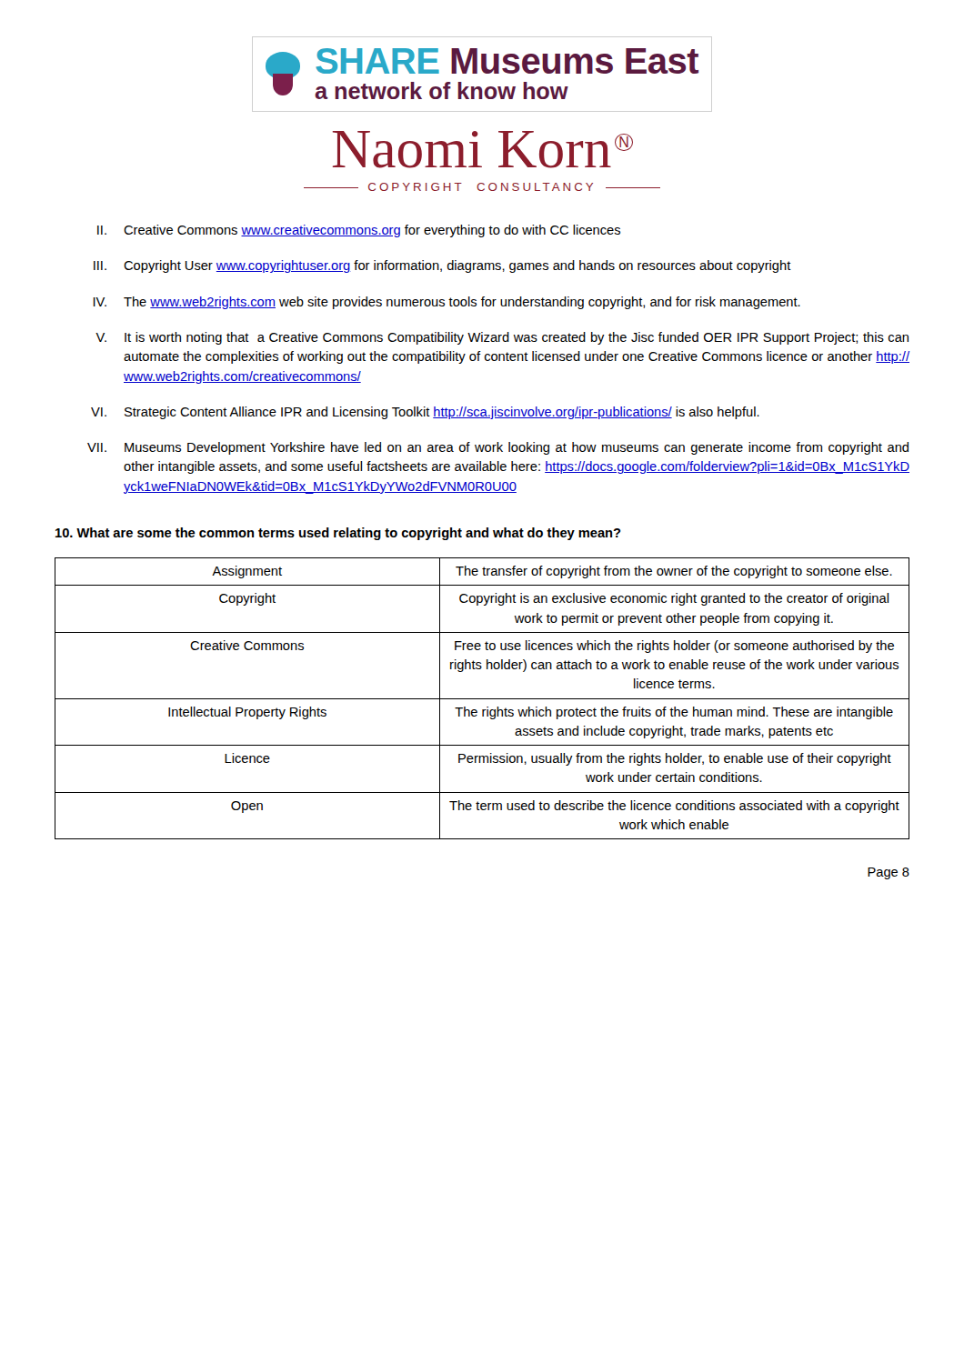SHARE Museums East
a network of know how
Naomi KornN
COPYRIGHT CONSULTANCY
II. Creative Commons www.creativecommons.org for everything to do with CC licences
III. Copyright User www.copyrightuser.org for information, diagrams, games and hands on resources about copyright
IV. The www.web2rights.com web site provides numerous tools for understanding copyright, and for risk management.
V. It is worth noting that a Creative Commons Compatibility Wizard was created by the Jisc funded OER IPR Support Project; this can automate the complexities of working out the compatibility of content licensed under one Creative Commons licence or another http://www.web2rights.com/creativecommons/
VI. Strategic Content Alliance IPR and Licensing Toolkit http://sca.jiscinvolve.org/ipr-publications/ is also helpful.
VII. Museums Development Yorkshire have led on an area of work looking at how museums can generate income from copyright and other intangible assets, and some useful factsheets are available here: https://docs.google.com/folderview?pli=1&id=0Bx_M1cS1YkDyck1weFNIaDN0WEk&tid=0Bx_M1cS1YkDyYWo2dFVNM0R0U00
10. What are some the common terms used relating to copyright and what do they mean?
| Assignment | The transfer of copyright from the owner of the copyright to someone else. |
| Copyright | Copyright is an exclusive economic right granted to the creator of original work to permit or prevent other people from copying it. |
| Creative Commons | Free to use licences which the rights holder (or someone authorised by the rights holder) can attach to a work to enable reuse of the work under various licence terms. |
| Intellectual Property Rights | The rights which protect the fruits of the human mind. These are intangible assets and include copyright, trade marks, patents etc |
| Licence | Permission, usually from the rights holder, to enable use of their copyright work under certain conditions. |
| Open | The term used to describe the licence conditions associated with a copyright work which enable |
Page 8